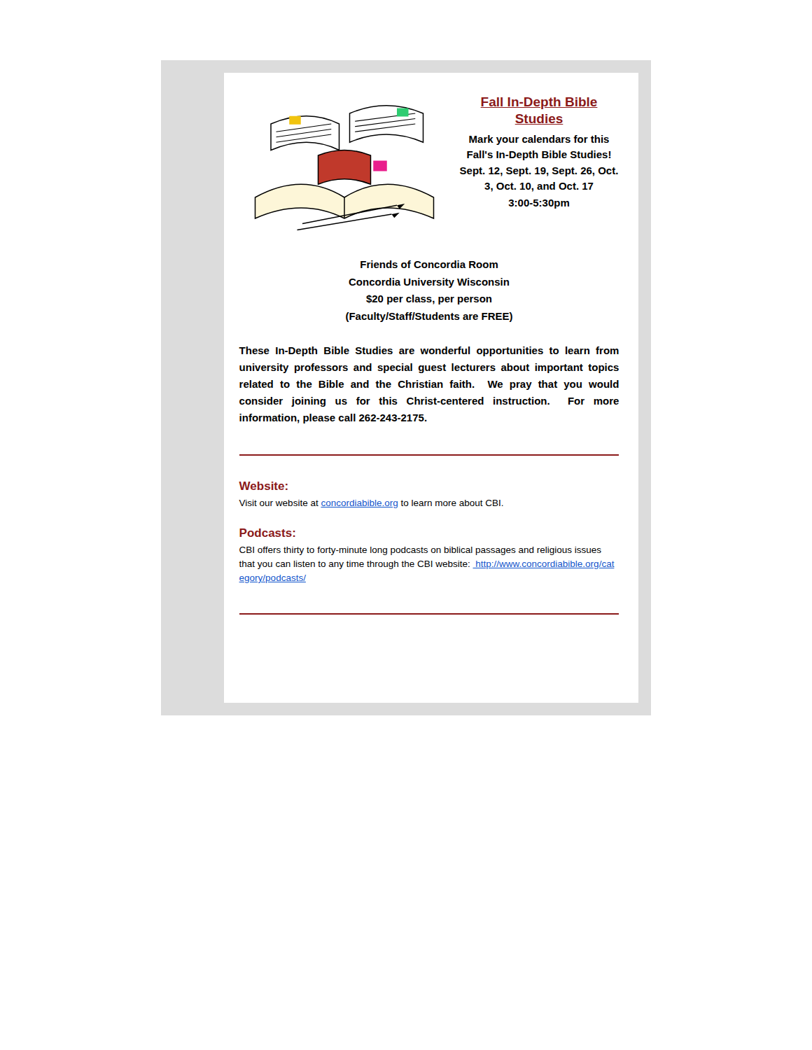Fall In-Depth Bible Studies
Mark your calendars for this Fall's In-Depth Bible Studies!
Sept. 12, Sept. 19, Sept. 26, Oct. 3, Oct. 10, and Oct. 17
3:00-5:30pm
Friends of Concordia Room
Concordia University Wisconsin
$20 per class, per person
(Faculty/Staff/Students are FREE)
These In-Depth Bible Studies are wonderful opportunities to learn from university professors and special guest lecturers about important topics related to the Bible and the Christian faith. We pray that you would consider joining us for this Christ-centered instruction. For more information, please call 262-243-2175.
Website:
Visit our website at concordiabible.org to learn more about CBI.
Podcasts:
CBI offers thirty to forty-minute long podcasts on biblical passages and religious issues that you can listen to any time through the CBI website: http://www.concordiabible.org/category/podcasts/